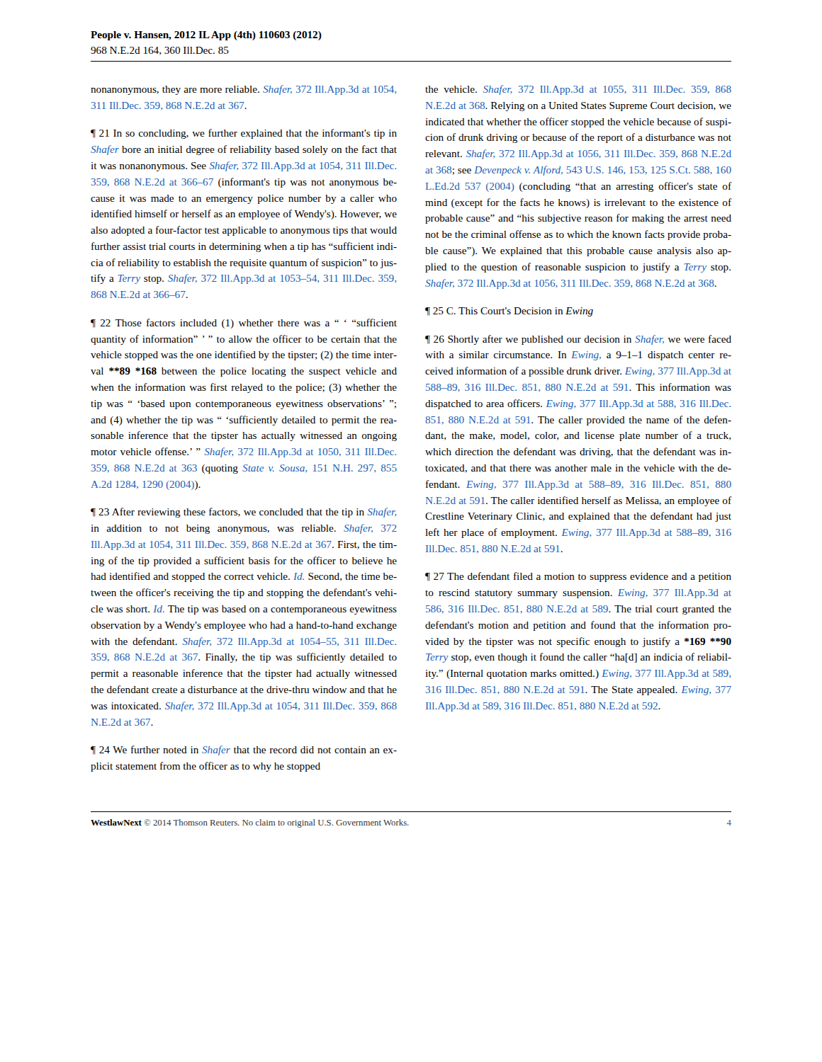People v. Hansen, 2012 IL App (4th) 110603 (2012)
968 N.E.2d 164, 360 Ill.Dec. 85
nonanonymous, they are more reliable. Shafer, 372 Ill.App.3d at 1054, 311 Ill.Dec. 359, 868 N.E.2d at 367.
¶ 21 In so concluding, we further explained that the informant's tip in Shafer bore an initial degree of reliability based solely on the fact that it was nonanonymous. See Shafer, 372 Ill.App.3d at 1054, 311 Ill.Dec. 359, 868 N.E.2d at 366–67 (informant's tip was not anonymous because it was made to an emergency police number by a caller who identified himself or herself as an employee of Wendy's). However, we also adopted a four-factor test applicable to anonymous tips that would further assist trial courts in determining when a tip has “sufficient indicia of reliability to establish the requisite quantum of suspicion” to justify a Terry stop. Shafer, 372 Ill.App.3d at 1053–54, 311 Ill.Dec. 359, 868 N.E.2d at 366–67.
¶ 22 Those factors included (1) whether there was a “ ‘ “sufficient quantity of information” ’ ” to allow the officer to be certain that the vehicle stopped was the one identified by the tipster; (2) the time interval **89 *168 between the police locating the suspect vehicle and when the information was first relayed to the police; (3) whether the tip was “ ‘based upon contemporaneous eyewitness observations’ ”; and (4) whether the tip was “ ‘sufficiently detailed to permit the reasonable inference that the tipster has actually witnessed an ongoing motor vehicle offense.’ ” Shafer, 372 Ill.App.3d at 1050, 311 Ill.Dec. 359, 868 N.E.2d at 363 (quoting State v. Sousa, 151 N.H. 297, 855 A.2d 1284, 1290 (2004)).
¶ 23 After reviewing these factors, we concluded that the tip in Shafer, in addition to not being anonymous, was reliable. Shafer, 372 Ill.App.3d at 1054, 311 Ill.Dec. 359, 868 N.E.2d at 367. First, the timing of the tip provided a sufficient basis for the officer to believe he had identified and stopped the correct vehicle. Id. Second, the time between the officer's receiving the tip and stopping the defendant's vehicle was short. Id. The tip was based on a contemporaneous eyewitness observation by a Wendy's employee who had a hand-to-hand exchange with the defendant. Shafer, 372 Ill.App.3d at 1054–55, 311 Ill.Dec. 359, 868 N.E.2d at 367. Finally, the tip was sufficiently detailed to permit a reasonable inference that the tipster had actually witnessed the defendant create a disturbance at the drive-thru window and that he was intoxicated. Shafer, 372 Ill.App.3d at 1054, 311 Ill.Dec. 359, 868 N.E.2d at 367.
¶ 24 We further noted in Shafer that the record did not contain an explicit statement from the officer as to why he stopped
the vehicle. Shafer, 372 Ill.App.3d at 1055, 311 Ill.Dec. 359, 868 N.E.2d at 368. Relying on a United States Supreme Court decision, we indicated that whether the officer stopped the vehicle because of suspicion of drunk driving or because of the report of a disturbance was not relevant. Shafer, 372 Ill.App.3d at 1056, 311 Ill.Dec. 359, 868 N.E.2d at 368; see Devenpeck v. Alford, 543 U.S. 146, 153, 125 S.Ct. 588, 160 L.Ed.2d 537 (2004) (concluding “that an arresting officer's state of mind (except for the facts he knows) is irrelevant to the existence of probable cause” and “his subjective reason for making the arrest need not be the criminal offense as to which the known facts provide probable cause”). We explained that this probable cause analysis also applied to the question of reasonable suspicion to justify a Terry stop. Shafer, 372 Ill.App.3d at 1056, 311 Ill.Dec. 359, 868 N.E.2d at 368.
¶ 25 C. This Court's Decision in Ewing
¶ 26 Shortly after we published our decision in Shafer, we were faced with a similar circumstance. In Ewing, a 9–1–1 dispatch center received information of a possible drunk driver. Ewing, 377 Ill.App.3d at 588–89, 316 Ill.Dec. 851, 880 N.E.2d at 591. This information was dispatched to area officers. Ewing, 377 Ill.App.3d at 588, 316 Ill.Dec. 851, 880 N.E.2d at 591. The caller provided the name of the defendant, the make, model, color, and license plate number of a truck, which direction the defendant was driving, that the defendant was intoxicated, and that there was another male in the vehicle with the defendant. Ewing, 377 Ill.App.3d at 588–89, 316 Ill.Dec. 851, 880 N.E.2d at 591. The caller identified herself as Melissa, an employee of Crestline Veterinary Clinic, and explained that the defendant had just left her place of employment. Ewing, 377 Ill.App.3d at 588–89, 316 Ill.Dec. 851, 880 N.E.2d at 591.
¶ 27 The defendant filed a motion to suppress evidence and a petition to rescind statutory summary suspension. Ewing, 377 Ill.App.3d at 586, 316 Ill.Dec. 851, 880 N.E.2d at 589. The trial court granted the defendant's motion and petition and found that the information provided by the tipster was not specific enough to justify a *169 **90 Terry stop, even though it found the caller “ha[d] an indicia of reliability.” (Internal quotation marks omitted.) Ewing, 377 Ill.App.3d at 589, 316 Ill.Dec. 851, 880 N.E.2d at 591. The State appealed. Ewing, 377 Ill.App.3d at 589, 316 Ill.Dec. 851, 880 N.E.2d at 592.
WestlawNext © 2014 Thomson Reuters. No claim to original U.S. Government Works.
4